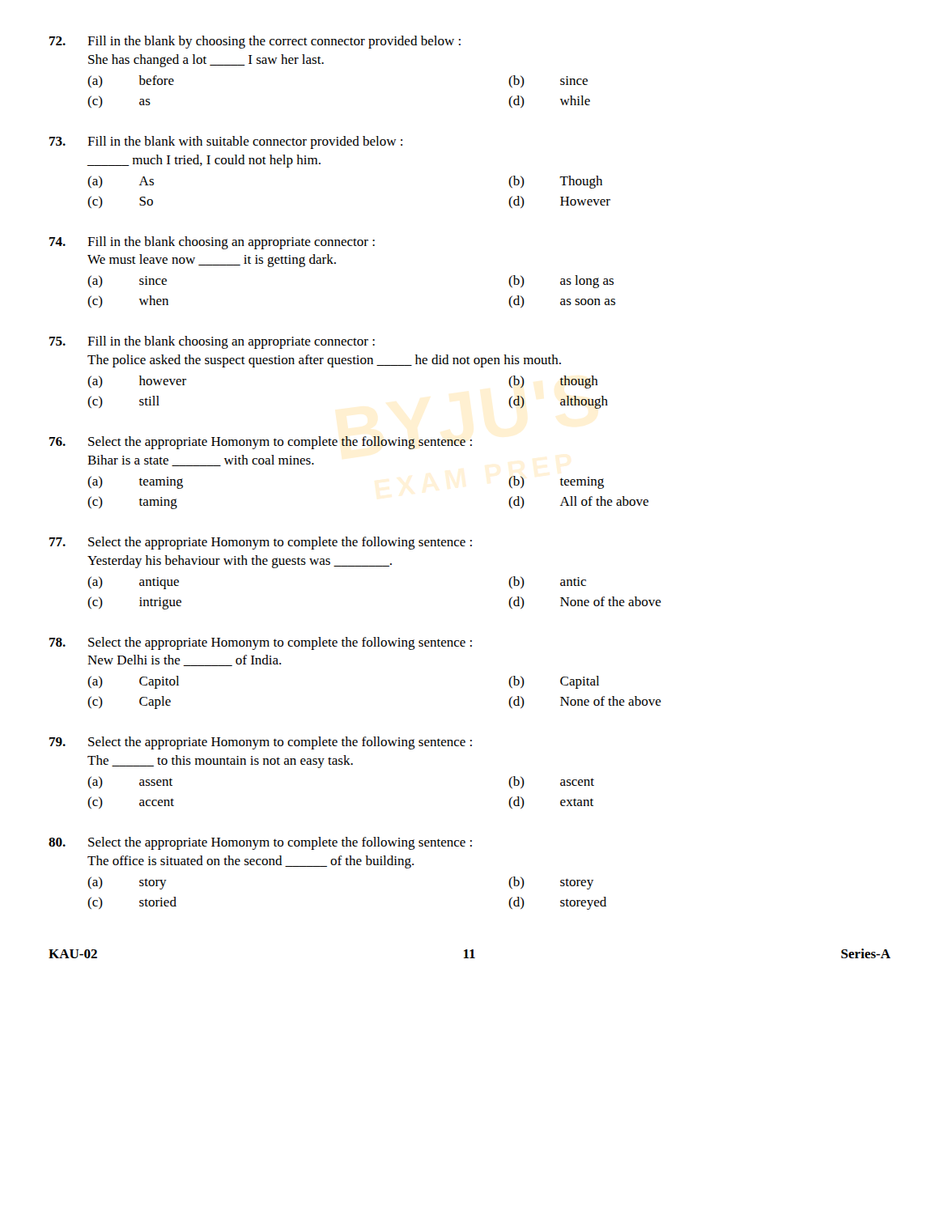BYJU'SEXAM PREP
72.
Fill in the blank by choosing the correct connector provided below :
She has changed a lot _____ I saw her last.
| (a) | before | (b) | since |
| (c) | as | (d) | while |
73.
Fill in the blank with suitable connector provided below :
______ much I tried, I could not help him.
| (a) | As | (b) | Though |
| (c) | So | (d) | However |
74.
Fill in the blank choosing an appropriate connector :
We must leave now ______ it is getting dark.
| (a) | since | (b) | as long as |
| (c) | when | (d) | as soon as |
75.
Fill in the blank choosing an appropriate connector :
The police asked the suspect question after question _____ he did not open his mouth.
| (a) | however | (b) | though |
| (c) | still | (d) | although |
76.
Select the appropriate Homonym to complete the following sentence :
Bihar is a state _______ with coal mines.
| (a) | teaming | (b) | teeming |
| (c) | taming | (d) | All of the above |
77.
Select the appropriate Homonym to complete the following sentence :
Yesterday his behaviour with the guests was ________.
| (a) | antique | (b) | antic |
| (c) | intrigue | (d) | None of the above |
78.
Select the appropriate Homonym to complete the following sentence :
New Delhi is the _______ of India.
| (a) | Capitol | (b) | Capital |
| (c) | Caple | (d) | None of the above |
79.
Select the appropriate Homonym to complete the following sentence :
The ______ to this mountain is not an easy task.
| (a) | assent | (b) | ascent |
| (c) | accent | (d) | extant |
80.
Select the appropriate Homonym to complete the following sentence :
The office is situated on the second ______ of the building.
| (a) | story | (b) | storey |
| (c) | storied | (d) | storeyed |
KAU-02
11
Series-A